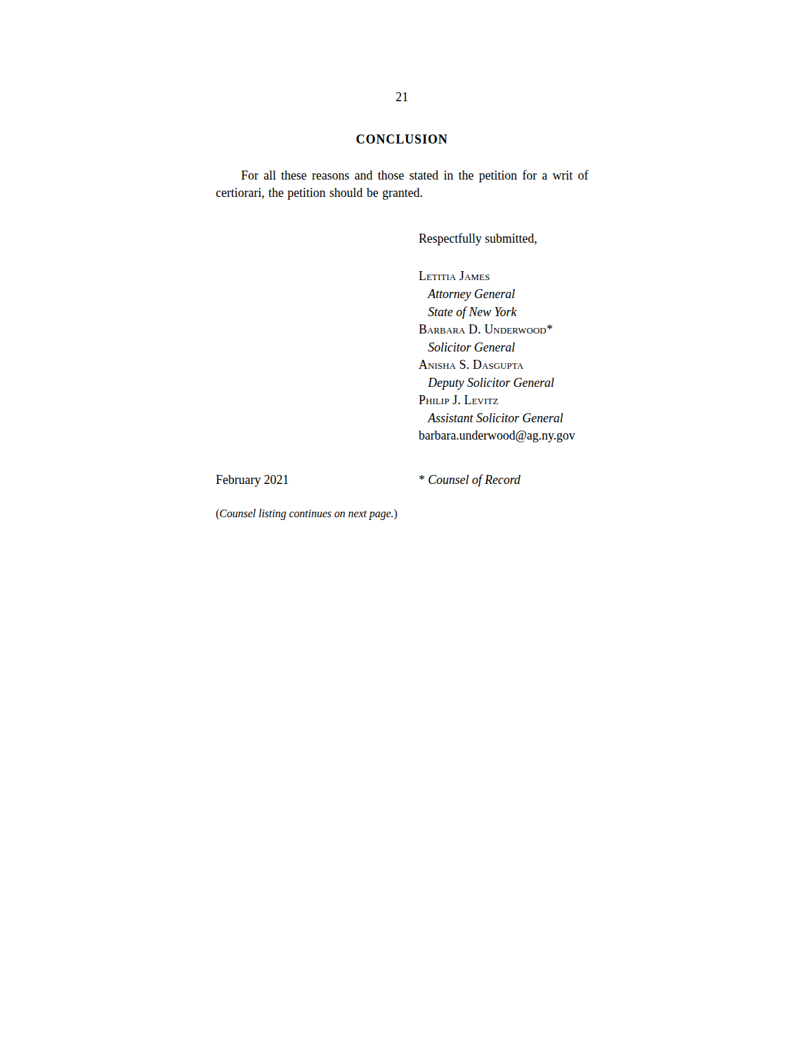21
Conclusion
For all these reasons and those stated in the petition for a writ of certiorari, the petition should be granted.
Respectfully submitted,
Letitia James Attorney General State of New York Barbara D. Underwood* Solicitor General Anisha S. Dasgupta Deputy Solicitor General Philip J. Levitz Assistant Solicitor General barbara.underwood@ag.ny.gov
February 2021 * Counsel of Record
(Counsel listing continues on next page.)